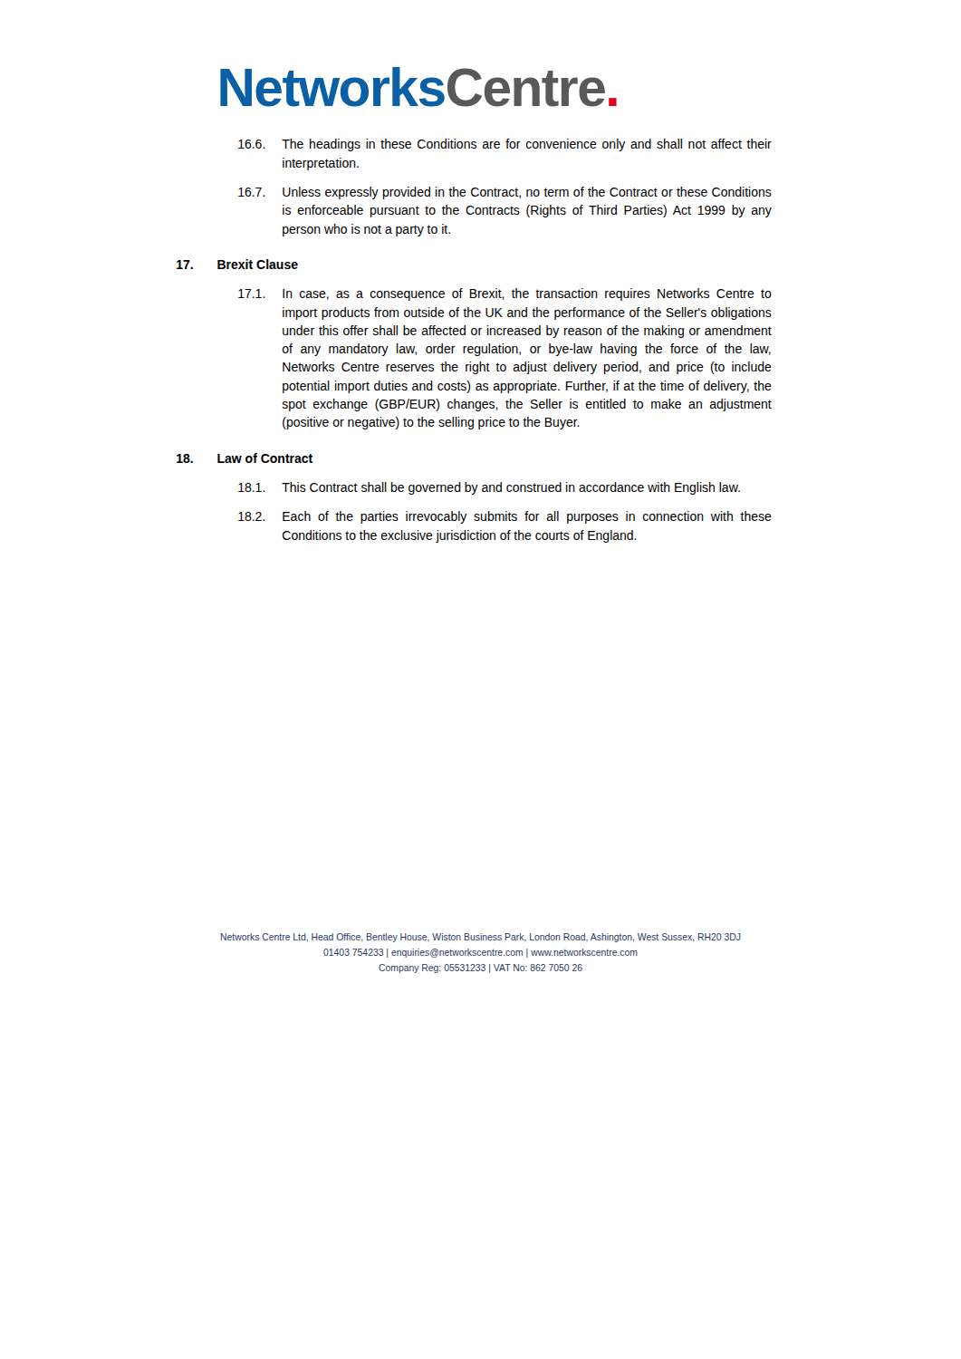Networks Centre.
16.6.
The headings in these Conditions are for convenience only and shall not affect their interpretation.
16.7.
Unless expressly provided in the Contract, no term of the Contract or these Conditions is enforceable pursuant to the Contracts (Rights of Third Parties) Act 1999 by any person who is not a party to it.
17. Brexit Clause
17.1.
In case, as a consequence of Brexit, the transaction requires Networks Centre to import products from outside of the UK and the performance of the Seller's obligations under this offer shall be affected or increased by reason of the making or amendment of any mandatory law, order regulation, or bye-law having the force of the law, Networks Centre reserves the right to adjust delivery period, and price (to include potential import duties and costs) as appropriate. Further, if at the time of delivery, the spot exchange (GBP/EUR) changes, the Seller is entitled to make an adjustment (positive or negative) to the selling price to the Buyer.
18. Law of Contract
18.1.
This Contract shall be governed by and construed in accordance with English law.
18.2.
Each of the parties irrevocably submits for all purposes in connection with these Conditions to the exclusive jurisdiction of the courts of England.
Networks Centre Ltd, Head Office, Bentley House, Wiston Business Park, London Road, Ashington, West Sussex, RH20 3DJ
01403 754233 | enquiries@networkscentre.com | www.networkscentre.com
Company Reg: 05531233 | VAT No: 862 7050 26